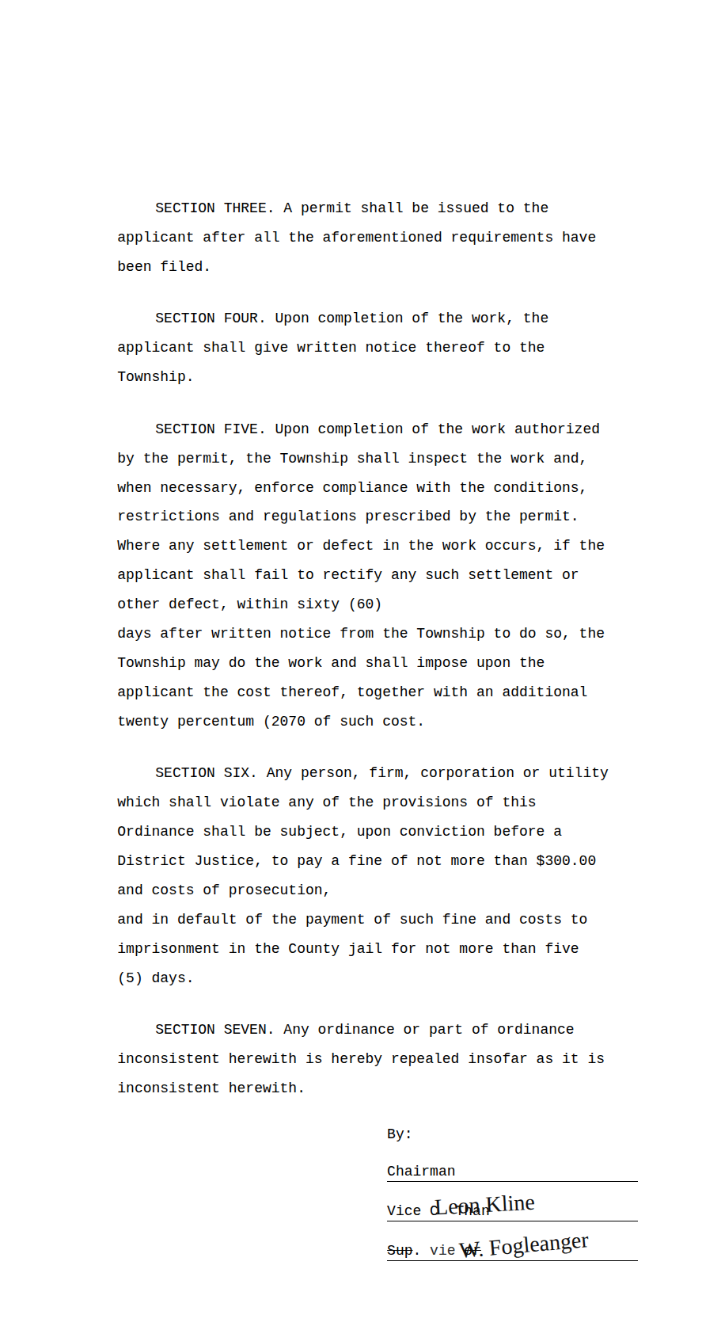SECTION THREE. A permit shall be issued to the applicant after all the aforementioned requirements have been filed.
SECTION FOUR. Upon completion of the work, the applicant shall give written notice thereof to the Township.
SECTION FIVE. Upon completion of the work authorized by the permit, the Township shall inspect the work and, when necessary, enforce compliance with the conditions, restrictions and regulations prescribed by the permit. Where any settlement or defect in the work occurs, if the applicant shall fail to rectify any such settlement or other defect, within sixty (60)
days after written notice from the Township to do so, the Township may do the work and shall impose upon the applicant the cost thereof, together with an additional twenty percentum (2070 of such cost.
SECTION SIX. Any person, firm, corporation or utility which shall violate any of the provisions of this Ordinance shall be subject, upon conviction before a District Justice, to pay a fine of not more than $300.00 and costs of prosecution,
and in default of the payment of such fine and costs to imprisonment in the County jail for not more than five (5) days.
SECTION SEVEN. Any ordinance or part of ordinance inconsistent herewith is hereby repealed insofar as it is inconsistent herewith.
By:
Chairman
Vice C Than Leon Kline
Sup. vie or W. Fogleanger